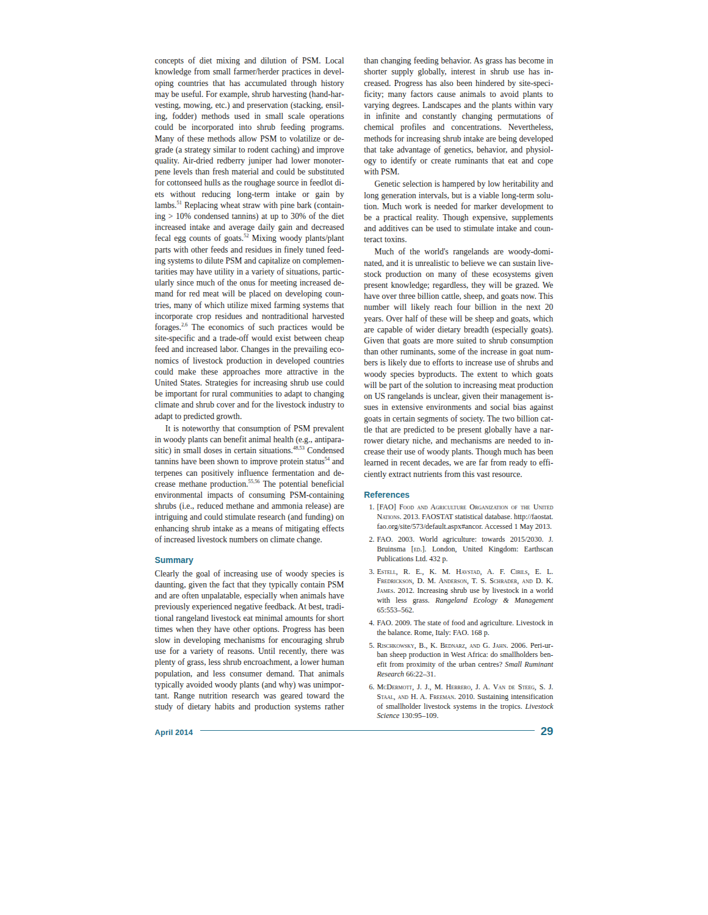concepts of diet mixing and dilution of PSM. Local knowledge from small farmer/herder practices in developing countries that has accumulated through history may be useful. For example, shrub harvesting (hand-harvesting, mowing, etc.) and preservation (stacking, ensiling, fodder) methods used in small scale operations could be incorporated into shrub feeding programs. Many of these methods allow PSM to volatilize or degrade (a strategy similar to rodent caching) and improve quality. Air-dried redberry juniper had lower monoterpene levels than fresh material and could be substituted for cottonseed hulls as the roughage source in feedlot diets without reducing long-term intake or gain by lambs.51 Replacing wheat straw with pine bark (containing > 10% condensed tannins) at up to 30% of the diet increased intake and average daily gain and decreased fecal egg counts of goats.52 Mixing woody plants/plant parts with other feeds and residues in finely tuned feeding systems to dilute PSM and capitalize on complementarities may have utility in a variety of situations, particularly since much of the onus for meeting increased demand for red meat will be placed on developing countries, many of which utilize mixed farming systems that incorporate crop residues and nontraditional harvested forages.2,6 The economics of such practices would be site-specific and a trade-off would exist between cheap feed and increased labor. Changes in the prevailing economics of livestock production in developed countries could make these approaches more attractive in the United States. Strategies for increasing shrub use could be important for rural communities to adapt to changing climate and shrub cover and for the livestock industry to adapt to predicted growth.
It is noteworthy that consumption of PSM prevalent in woody plants can benefit animal health (e.g., antiparasitic) in small doses in certain situations.48,53 Condensed tannins have been shown to improve protein status54 and terpenes can positively influence fermentation and decrease methane production.55,56 The potential beneficial environmental impacts of consuming PSM-containing shrubs (i.e., reduced methane and ammonia release) are intriguing and could stimulate research (and funding) on enhancing shrub intake as a means of mitigating effects of increased livestock numbers on climate change.
Summary
Clearly the goal of increasing use of woody species is daunting, given the fact that they typically contain PSM and are often unpalatable, especially when animals have previously experienced negative feedback. At best, traditional rangeland livestock eat minimal amounts for short times when they have other options. Progress has been slow in developing mechanisms for encouraging shrub use for a variety of reasons. Until recently, there was plenty of grass, less shrub encroachment, a lower human population, and less consumer demand. That animals typically avoided woody plants (and why) was unimportant. Range nutrition research was geared toward the study of dietary habits and production systems rather than changing feeding behavior. As grass has become in shorter supply globally, interest in shrub use has increased. Progress has also been hindered by site-specificity; many factors cause animals to avoid plants to varying degrees. Landscapes and the plants within vary in infinite and constantly changing permutations of chemical profiles and concentrations. Nevertheless, methods for increasing shrub intake are being developed that take advantage of genetics, behavior, and physiology to identify or create ruminants that eat and cope with PSM.
Genetic selection is hampered by low heritability and long generation intervals, but is a viable long-term solution. Much work is needed for marker development to be a practical reality. Though expensive, supplements and additives can be used to stimulate intake and counteract toxins.
Much of the world's rangelands are woody-dominated, and it is unrealistic to believe we can sustain livestock production on many of these ecosystems given present knowledge; regardless, they will be grazed. We have over three billion cattle, sheep, and goats now. This number will likely reach four billion in the next 20 years. Over half of these will be sheep and goats, which are capable of wider dietary breadth (especially goats). Given that goats are more suited to shrub consumption than other ruminants, some of the increase in goat numbers is likely due to efforts to increase use of shrubs and woody species byproducts. The extent to which goats will be part of the solution to increasing meat production on US rangelands is unclear, given their management issues in extensive environments and social bias against goats in certain segments of society. The two billion cattle that are predicted to be present globally have a narrower dietary niche, and mechanisms are needed to increase their use of woody plants. Though much has been learned in recent decades, we are far from ready to efficiently extract nutrients from this vast resource.
References
[FAO] Food and Agriculture Organization of the United Nations. 2013. FAOSTAT statistical database. http://faostat.fao.org/site/573/default.aspx#ancor. Accessed 1 May 2013.
FAO. 2003. World agriculture: towards 2015/2030. J. Bruinsma [ed.]. London, United Kingdom: Earthscan Publications Ltd. 432 p.
Estell, R. E., K. M. Havstad, A. F. Cibils, E. L. Fredrickson, D. M. Anderson, T. S. Schrader, and D. K. James. 2012. Increasing shrub use by livestock in a world with less grass. Rangeland Ecology & Management 65:553–562.
FAO. 2009. The state of food and agriculture. Livestock in the balance. Rome, Italy: FAO. 168 p.
Rischkowsky, B., K. Bednarz, and G. Jahn. 2006. Peri-urban sheep production in West Africa: do smallholders benefit from proximity of the urban centres? Small Ruminant Research 66:22–31.
McDermott, J. J., M. Herrero, J. A. Van de Steeg, S. J. Staal, and H. A. Freeman. 2010. Sustaining intensification of smallholder livestock systems in the tropics. Livestock Science 130:95–109.
April 2014 29